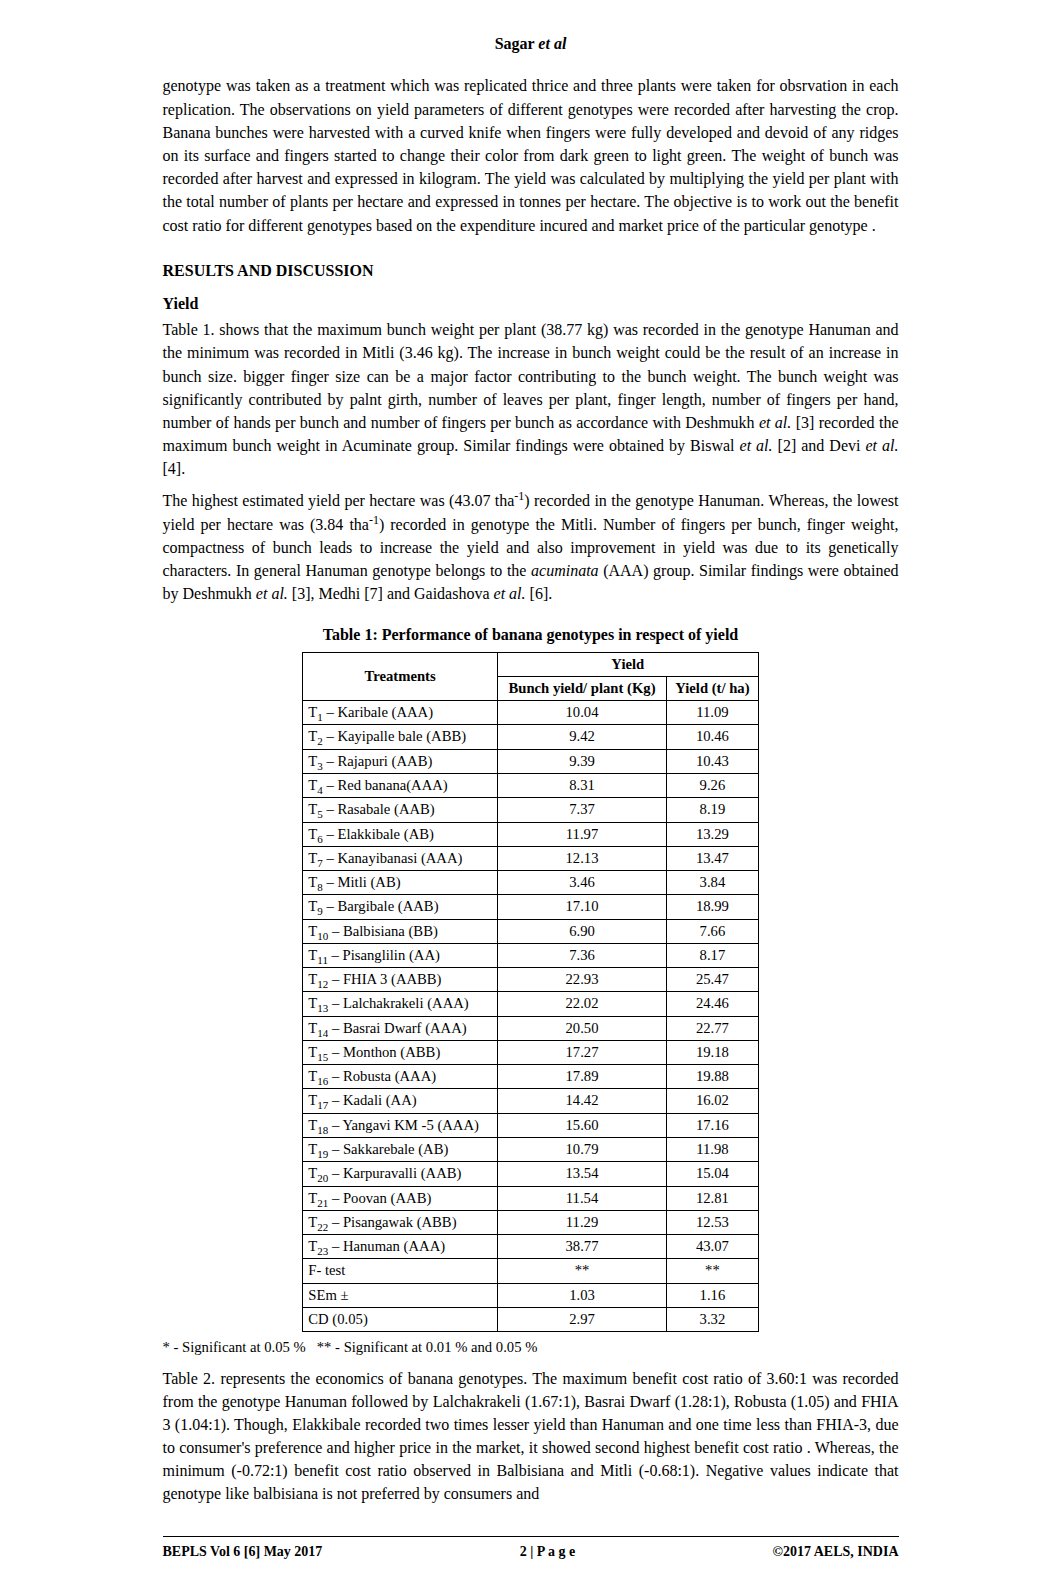Sagar et al
genotype was taken as a treatment which was replicated thrice and three plants were taken for obsrvation in each replication. The observations on yield parameters of different genotypes were recorded after harvesting the crop. Banana bunches were harvested with a curved knife when fingers were fully developed and devoid of any ridges on its surface and fingers started to change their color from dark green to light green. The weight of bunch was recorded after harvest and expressed in kilogram. The yield was calculated by multiplying the yield per plant with the total number of plants per hectare and expressed in tonnes per hectare. The objective is to work out the benefit cost ratio for different genotypes based on the expenditure incured and market price of the particular genotype .
RESULTS AND DISCUSSION
Yield
Table 1. shows that the maximum bunch weight per plant (38.77 kg) was recorded in the genotype Hanuman and the minimum was recorded in Mitli (3.46 kg). The increase in bunch weight could be the result of an increase in bunch size. bigger finger size can be a major factor contributing to the bunch weight. The bunch weight was significantly contributed by palnt girth, number of leaves per plant, finger length, number of fingers per hand, number of hands per bunch and number of fingers per bunch as accordance with Deshmukh et al. [3] recorded the maximum bunch weight in Acuminate group. Similar findings were obtained by Biswal et al. [2] and Devi et al. [4].
The highest estimated yield per hectare was (43.07 tha-1) recorded in the genotype Hanuman. Whereas, the lowest yield per hectare was (3.84 tha-1) recorded in genotype the Mitli. Number of fingers per bunch, finger weight, compactness of bunch leads to increase the yield and also improvement in yield was due to its genetically characters. In general Hanuman genotype belongs to the acuminata (AAA) group. Similar findings were obtained by Deshmukh et al. [3], Medhi [7] and Gaidashova et al. [6].
Table 1: Performance of banana genotypes in respect of yield
| Treatments | Yield |
| --- | --- |
| Bunch yield/ plant (Kg) | Yield (t/ ha) |
| T 1 – Karibale (AAA) | 10.04 | 11.09 |
| T 2 – Kayipalle bale (ABB) | 9.42 | 10.46 |
| T 3 – Rajapuri (AAB) | 9.39 | 10.43 |
| T 4 – Red banana(AAA) | 8.31 | 9.26 |
| T 5 – Rasabale (AAB) | 7.37 | 8.19 |
| T 6 – Elakkibale (AB) | 11.97 | 13.29 |
| T 7 – Kanayibanasi (AAA) | 12.13 | 13.47 |
| T 8 – Mitli (AB) | 3.46 | 3.84 |
| T 9 – Bargibale (AAB) | 17.10 | 18.99 |
| T 10 – Balbisiana (BB) | 6.90 | 7.66 |
| T 11 – Pisanglilin (AA) | 7.36 | 8.17 |
| T 12 – FHIA 3 (AABB) | 22.93 | 25.47 |
| T 13 – Lalchakrakeli (AAA) | 22.02 | 24.46 |
| T 14 – Basrai Dwarf (AAA) | 20.50 | 22.77 |
| T 15 – Monthon (ABB) | 17.27 | 19.18 |
| T 16 – Robusta (AAA) | 17.89 | 19.88 |
| T 17 – Kadali (AA) | 14.42 | 16.02 |
| T 18 – Yangavi KM -5 (AAA) | 15.60 | 17.16 |
| T 19 – Sakkarebale (AB) | 10.79 | 11.98 |
| T 20 – Karpuravalli (AAB) | 13.54 | 15.04 |
| T 21 – Poovan (AAB) | 11.54 | 12.81 |
| T 22 – Pisangawak (ABB) | 11.29 | 12.53 |
| T 23 – Hanuman (AAA) | 38.77 | 43.07 |
| F- test | ** | ** |
| SEm ± | 1.03 | 1.16 |
| CD (0.05) | 2.97 | 3.32 |
* - Significant at 0.05 % ** - Significant at 0.01 % and 0.05 %
Table 2. represents the economics of banana genotypes. The maximum benefit cost ratio of 3.60:1 was recorded from the genotype Hanuman followed by Lalchakrakeli (1.67:1), Basrai Dwarf (1.28:1), Robusta (1.05) and FHIA 3 (1.04:1). Though, Elakkibale recorded two times lesser yield than Hanuman and one time less than FHIA-3, due to consumer's preference and higher price in the market, it showed second highest benefit cost ratio . Whereas, the minimum (-0.72:1) benefit cost ratio observed in Balbisiana and Mitli (-0.68:1). Negative values indicate that genotype like balbisiana is not preferred by consumers and
BEPLS Vol 6 [6] May 2017 2 | P a g e ©2017 AELS, INDIA